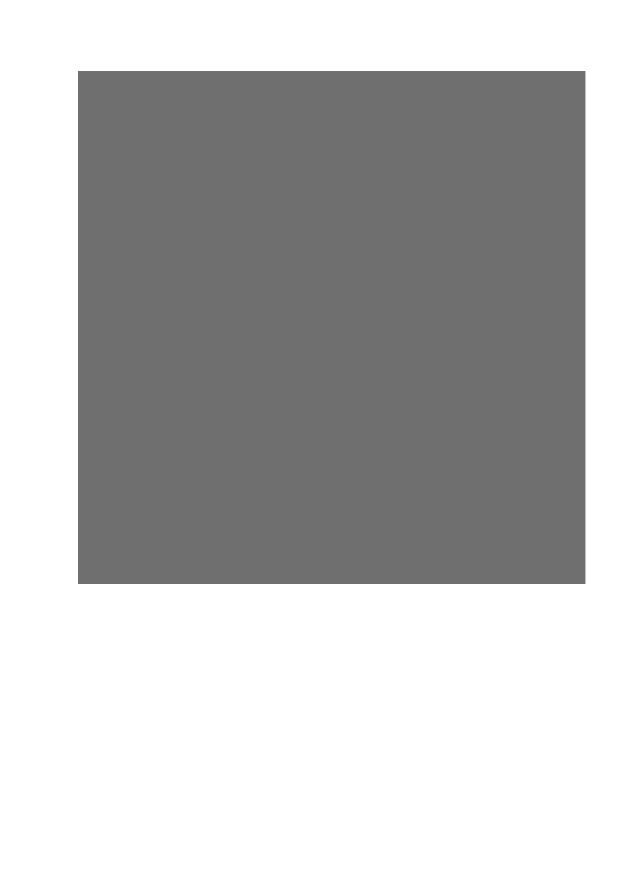Woman performing a front-rack hold with a padded bar in a gym.